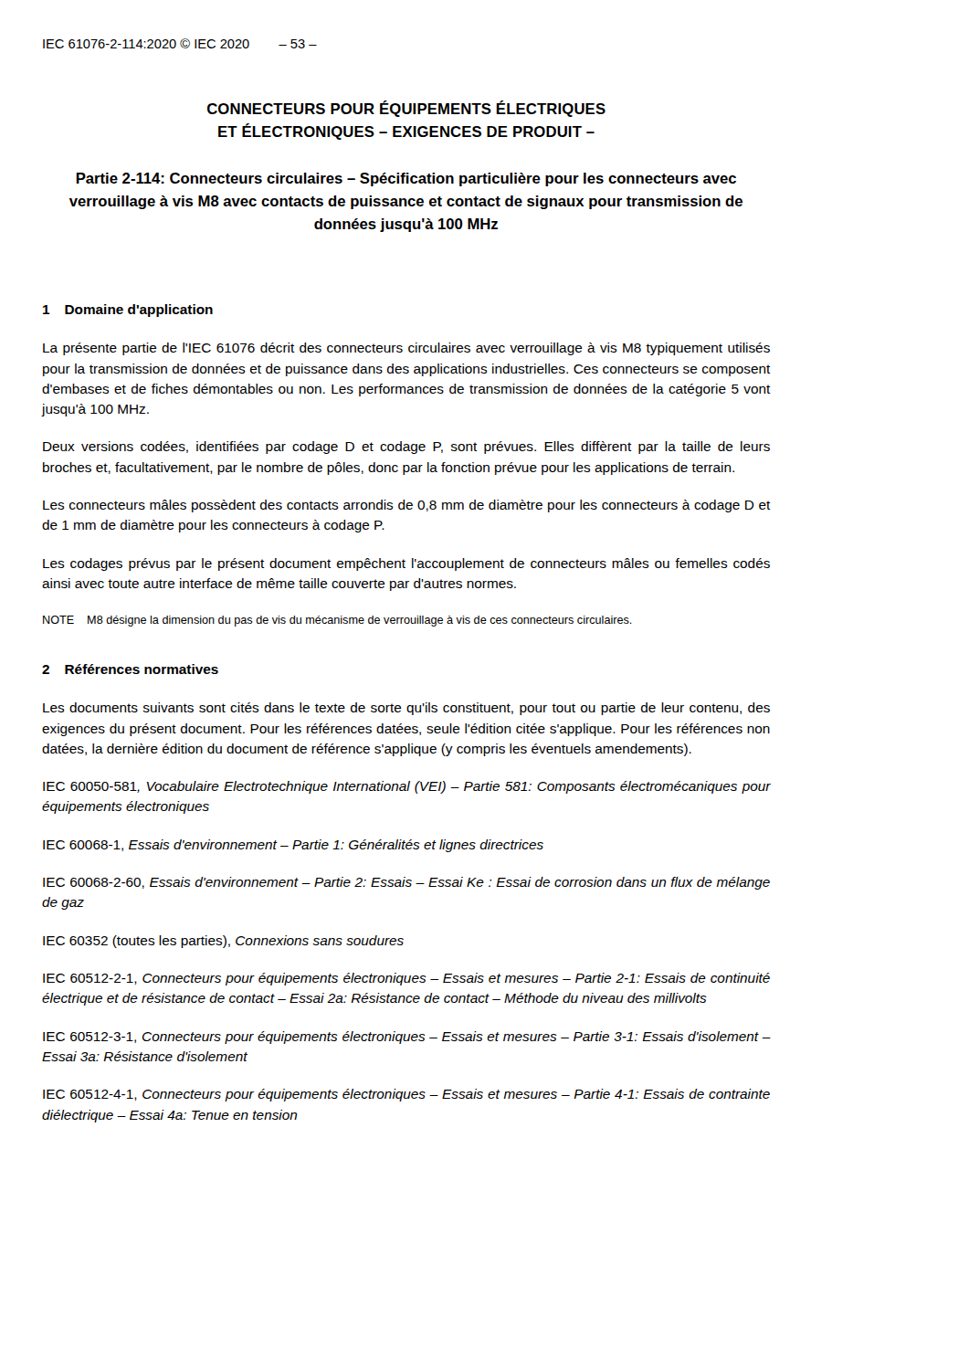IEC 61076-2-114:2020 © IEC 2020 – 53 –
CONNECTEURS POUR ÉQUIPEMENTS ÉLECTRIQUES
ET ÉLECTRONIQUES – EXIGENCES DE PRODUIT –
Partie 2-114: Connecteurs circulaires – Spécification particulière pour les connecteurs avec verrouillage à vis M8 avec contacts de puissance et contact de signaux pour transmission de données jusqu'à 100 MHz
1 Domaine d'application
La présente partie de l'IEC 61076 décrit des connecteurs circulaires avec verrouillage à vis M8 typiquement utilisés pour la transmission de données et de puissance dans des applications industrielles. Ces connecteurs se composent d'embases et de fiches démontables ou non. Les performances de transmission de données de la catégorie 5 vont jusqu'à 100 MHz.
Deux versions codées, identifiées par codage D et codage P, sont prévues. Elles diffèrent par la taille de leurs broches et, facultativement, par le nombre de pôles, donc par la fonction prévue pour les applications de terrain.
Les connecteurs mâles possèdent des contacts arrondis de 0,8 mm de diamètre pour les connecteurs à codage D et de 1 mm de diamètre pour les connecteurs à codage P.
Les codages prévus par le présent document empêchent l'accouplement de connecteurs mâles ou femelles codés ainsi avec toute autre interface de même taille couverte par d'autres normes.
NOTEM8 désigne la dimension du pas de vis du mécanisme de verrouillage à vis de ces connecteurs circulaires.
2 Références normatives
Les documents suivants sont cités dans le texte de sorte qu'ils constituent, pour tout ou partie de leur contenu, des exigences du présent document. Pour les références datées, seule l'édition citée s'applique. Pour les références non datées, la dernière édition du document de référence s'applique (y compris les éventuels amendements).
IEC 60050-581, Vocabulaire Electrotechnique International (VEI) – Partie 581: Composants électromécaniques pour équipements électroniques
IEC 60068-1, Essais d'environnement – Partie 1: Généralités et lignes directrices
IEC 60068-2-60, Essais d'environnement – Partie 2: Essais – Essai Ke : Essai de corrosion dans un flux de mélange de gaz
IEC 60352 (toutes les parties), Connexions sans soudures
IEC 60512-2-1, Connecteurs pour équipements électroniques – Essais et mesures – Partie 2-1: Essais de continuité électrique et de résistance de contact – Essai 2a: Résistance de contact – Méthode du niveau des millivolts
IEC 60512-3-1, Connecteurs pour équipements électroniques – Essais et mesures – Partie 3-1: Essais d'isolement – Essai 3a: Résistance d'isolement
IEC 60512-4-1, Connecteurs pour équipements électroniques – Essais et mesures – Partie 4-1: Essais de contrainte diélectrique – Essai 4a: Tenue en tension